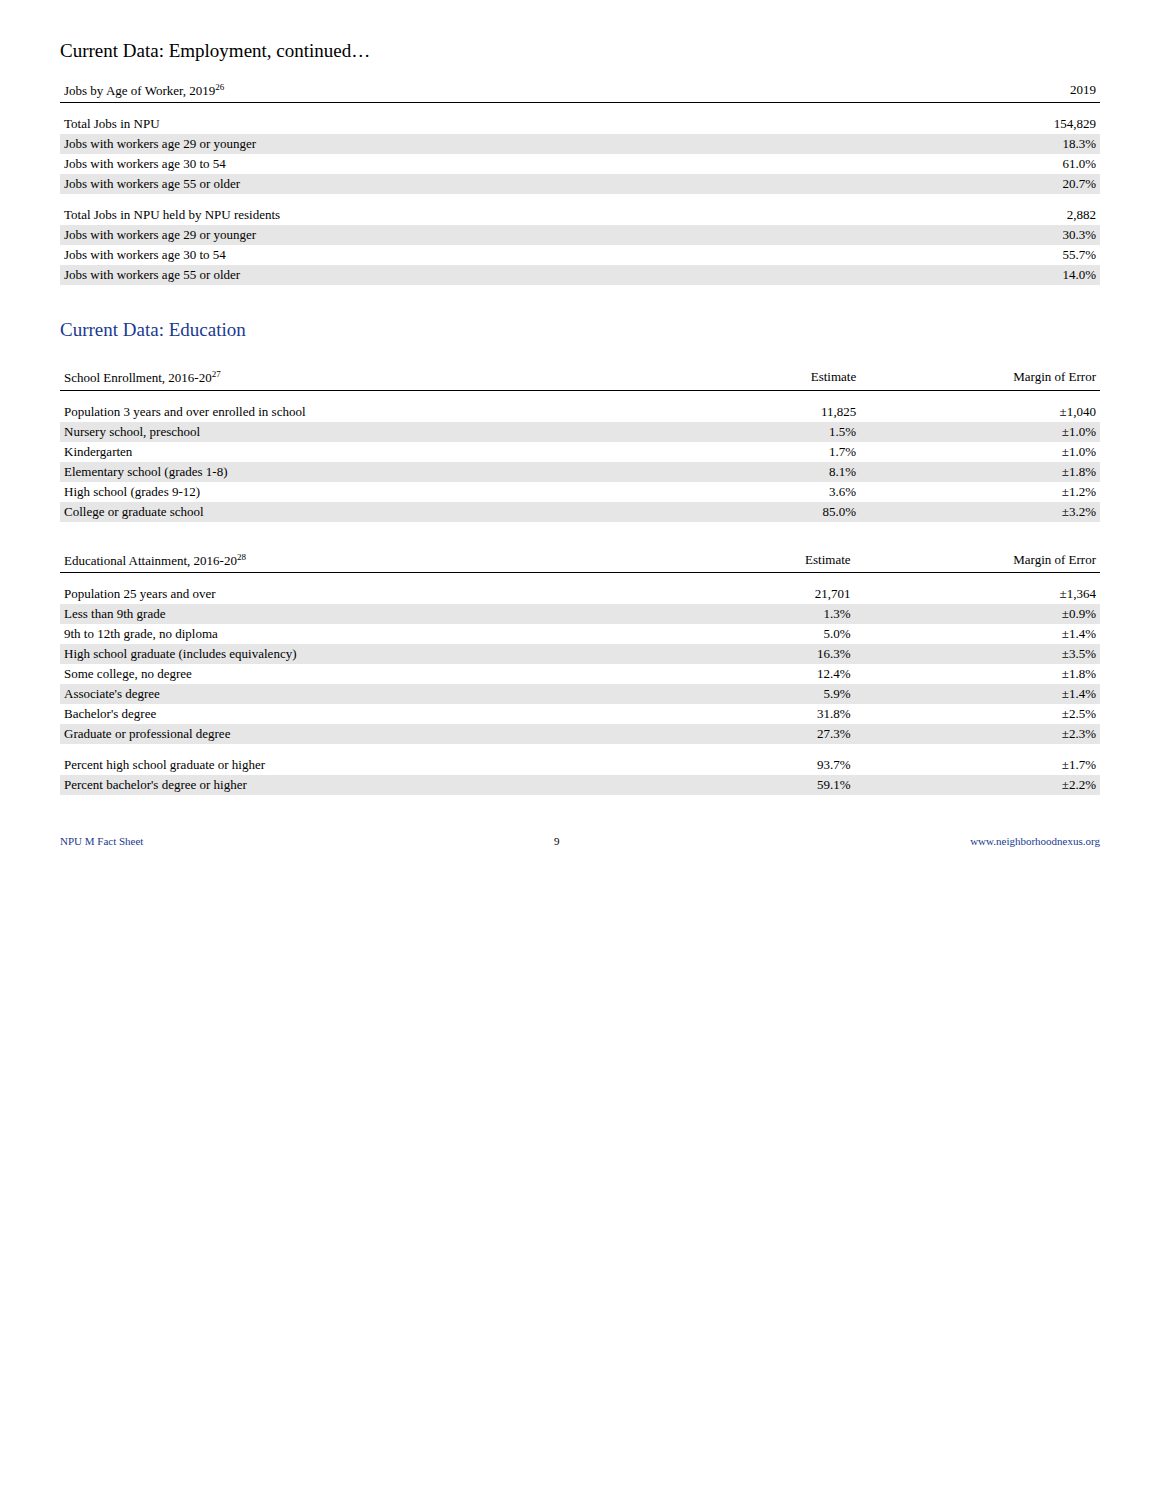Current Data: Employment, continued…
| Jobs by Age of Worker, 2019 26 | 2019 |
| Total Jobs in NPU | 154,829 |
| Jobs with workers age 29 or younger | 18.3% |
| Jobs with workers age 30 to 54 | 61.0% |
| Jobs with workers age 55 or older | 20.7% |
| Total Jobs in NPU held by NPU residents | 2,882 |
| Jobs with workers age 29 or younger | 30.3% |
| Jobs with workers age 30 to 54 | 55.7% |
| Jobs with workers age 55 or older | 14.0% |
Current Data: Education
| School Enrollment, 2016-20 27 | Estimate | Margin of Error |
| Population 3 years and over enrolled in school | 11,825 | ±1,040 |
| Nursery school, preschool | 1.5% | ±1.0% |
| Kindergarten | 1.7% | ±1.0% |
| Elementary school (grades 1-8) | 8.1% | ±1.8% |
| High school (grades 9-12) | 3.6% | ±1.2% |
| College or graduate school | 85.0% | ±3.2% |
| Educational Attainment, 2016-20 28 | Estimate | Margin of Error |
| Population 25 years and over | 21,701 | ±1,364 |
| Less than 9th grade | 1.3% | ±0.9% |
| 9th to 12th grade, no diploma | 5.0% | ±1.4% |
| High school graduate (includes equivalency) | 16.3% | ±3.5% |
| Some college, no degree | 12.4% | ±1.8% |
| Associate's degree | 5.9% | ±1.4% |
| Bachelor's degree | 31.8% | ±2.5% |
| Graduate or professional degree | 27.3% | ±2.3% |
| Percent high school graduate or higher | 93.7% | ±1.7% |
| Percent bachelor's degree or higher | 59.1% | ±2.2% |
NPU M Fact Sheet 9 www.neighborhoodnexus.org